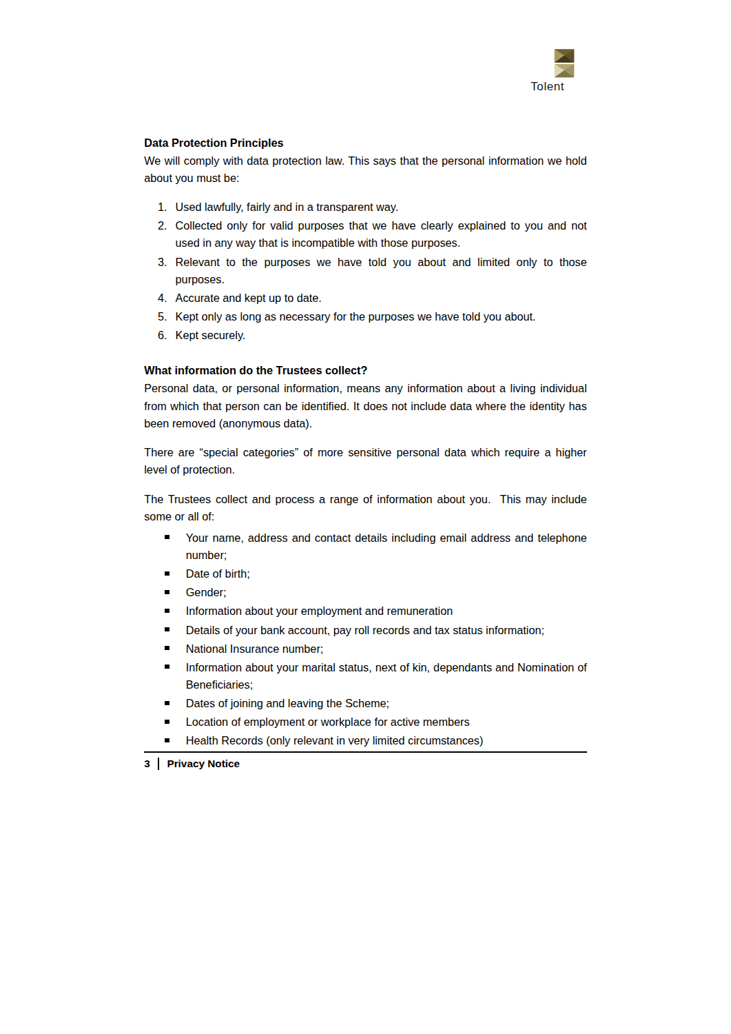Tolent
Data Protection Principles
We will comply with data protection law. This says that the personal information we hold about you must be:
Used lawfully, fairly and in a transparent way.
Collected only for valid purposes that we have clearly explained to you and not used in any way that is incompatible with those purposes.
Relevant to the purposes we have told you about and limited only to those purposes.
Accurate and kept up to date.
Kept only as long as necessary for the purposes we have told you about.
Kept securely.
What information do the Trustees collect?
Personal data, or personal information, means any information about a living individual from which that person can be identified. It does not include data where the identity has been removed (anonymous data).
There are “special categories” of more sensitive personal data which require a higher level of protection.
The Trustees collect and process a range of information about you. This may include some or all of:
Your name, address and contact details including email address and telephone number;
Date of birth;
Gender;
Information about your employment and remuneration
Details of your bank account, pay roll records and tax status information;
National Insurance number;
Information about your marital status, next of kin, dependants and Nomination of Beneficiaries;
Dates of joining and leaving the Scheme;
Location of employment or workplace for active members
Health Records (only relevant in very limited circumstances)
3 Privacy Notice